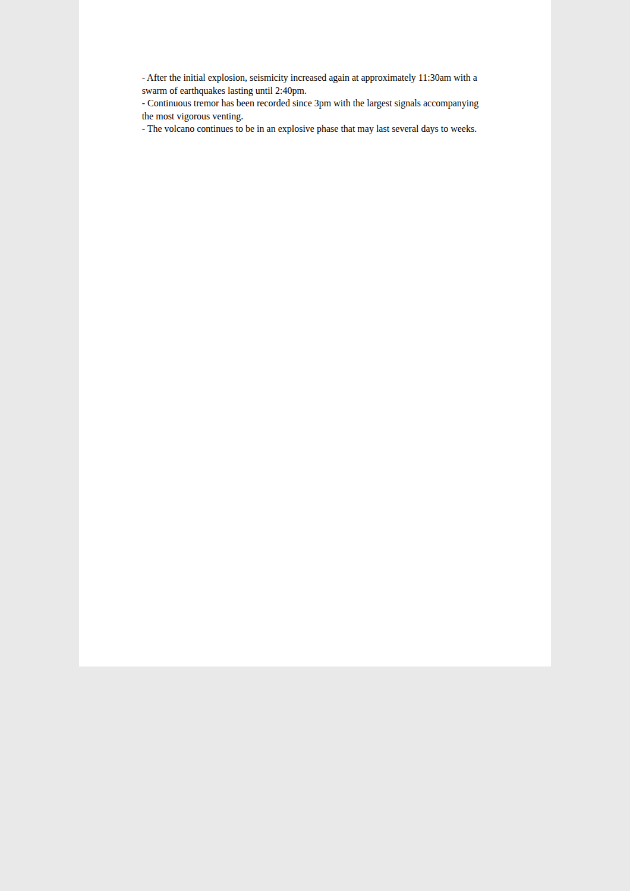After the initial explosion, seismicity increased again at approximately 11:30am with a swarm of earthquakes lasting until 2:40pm.
Continuous tremor has been recorded since 3pm with the largest signals accompanying the most vigorous venting.
The volcano continues to be in an explosive phase that may last several days to weeks.